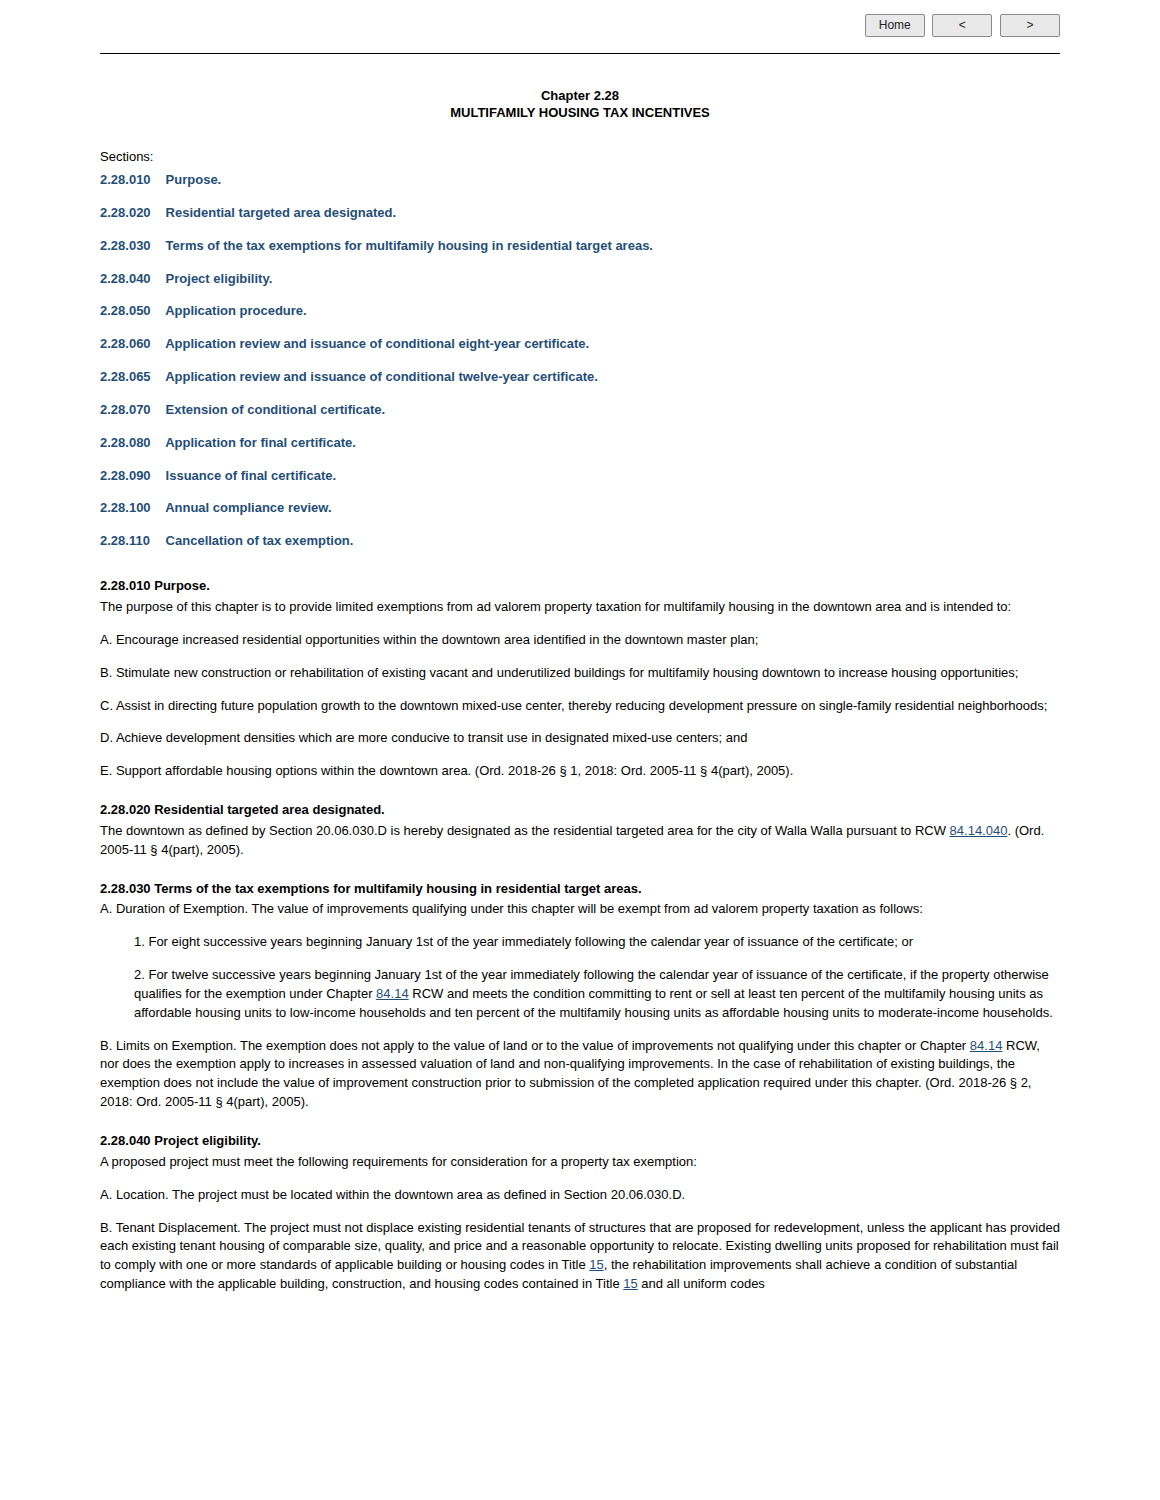Home < >
Chapter 2.28
MULTIFAMILY HOUSING TAX INCENTIVES
Sections:
2.28.010 Purpose.
2.28.020 Residential targeted area designated.
2.28.030 Terms of the tax exemptions for multifamily housing in residential target areas.
2.28.040 Project eligibility.
2.28.050 Application procedure.
2.28.060 Application review and issuance of conditional eight-year certificate.
2.28.065 Application review and issuance of conditional twelve-year certificate.
2.28.070 Extension of conditional certificate.
2.28.080 Application for final certificate.
2.28.090 Issuance of final certificate.
2.28.100 Annual compliance review.
2.28.110 Cancellation of tax exemption.
2.28.010 Purpose.
The purpose of this chapter is to provide limited exemptions from ad valorem property taxation for multifamily housing in the downtown area and is intended to:
A. Encourage increased residential opportunities within the downtown area identified in the downtown master plan;
B. Stimulate new construction or rehabilitation of existing vacant and underutilized buildings for multifamily housing downtown to increase housing opportunities;
C. Assist in directing future population growth to the downtown mixed-use center, thereby reducing development pressure on single-family residential neighborhoods;
D. Achieve development densities which are more conducive to transit use in designated mixed-use centers; and
E. Support affordable housing options within the downtown area. (Ord. 2018-26 § 1, 2018: Ord. 2005-11 § 4(part), 2005).
2.28.020 Residential targeted area designated.
The downtown as defined by Section 20.06.030.D is hereby designated as the residential targeted area for the city of Walla Walla pursuant to RCW 84.14.040. (Ord. 2005-11 § 4(part), 2005).
2.28.030 Terms of the tax exemptions for multifamily housing in residential target areas.
A. Duration of Exemption. The value of improvements qualifying under this chapter will be exempt from ad valorem property taxation as follows:
1. For eight successive years beginning January 1st of the year immediately following the calendar year of issuance of the certificate; or
2. For twelve successive years beginning January 1st of the year immediately following the calendar year of issuance of the certificate, if the property otherwise qualifies for the exemption under Chapter 84.14 RCW and meets the condition committing to rent or sell at least ten percent of the multifamily housing units as affordable housing units to low-income households and ten percent of the multifamily housing units as affordable housing units to moderate-income households.
B. Limits on Exemption. The exemption does not apply to the value of land or to the value of improvements not qualifying under this chapter or Chapter 84.14 RCW, nor does the exemption apply to increases in assessed valuation of land and non-qualifying improvements. In the case of rehabilitation of existing buildings, the exemption does not include the value of improvement construction prior to submission of the completed application required under this chapter. (Ord. 2018-26 § 2, 2018: Ord. 2005-11 § 4(part), 2005).
2.28.040 Project eligibility.
A proposed project must meet the following requirements for consideration for a property tax exemption:
A. Location. The project must be located within the downtown area as defined in Section 20.06.030.D.
B. Tenant Displacement. The project must not displace existing residential tenants of structures that are proposed for redevelopment, unless the applicant has provided each existing tenant housing of comparable size, quality, and price and a reasonable opportunity to relocate. Existing dwelling units proposed for rehabilitation must fail to comply with one or more standards of applicable building or housing codes in Title 15, the rehabilitation improvements shall achieve a condition of substantial compliance with the applicable building, construction, and housing codes contained in Title 15 and all uniform codes